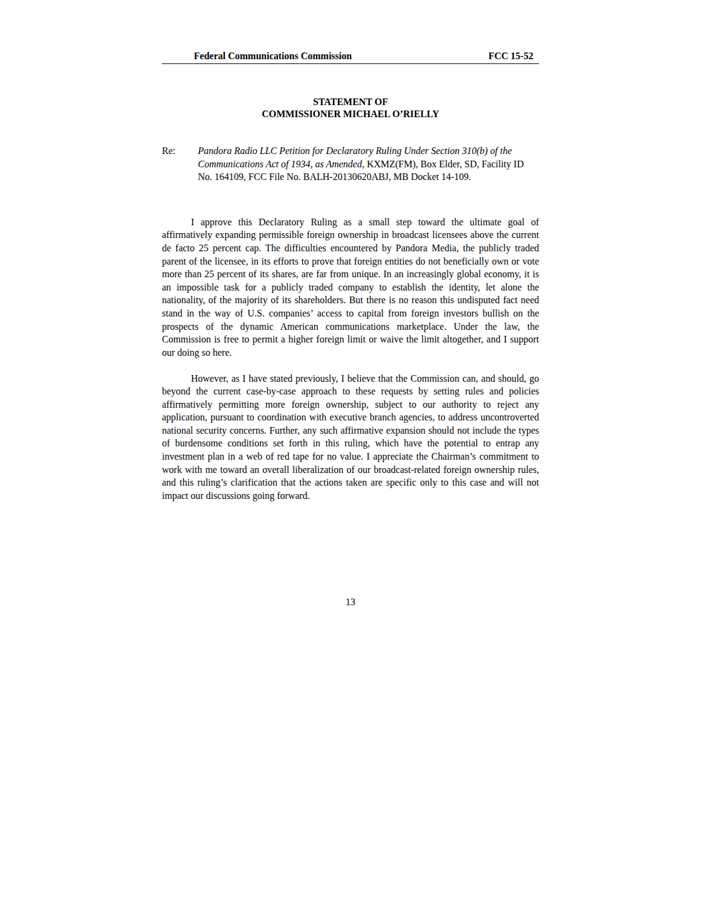Federal Communications Commission FCC 15-52
STATEMENT OF
COMMISSIONER MICHAEL O’RIELLY
Re:
Pandora Radio LLC Petition for Declaratory Ruling Under Section 310(b) of the Communications Act of 1934, as Amended, KXMZ(FM), Box Elder, SD, Facility ID No. 164109, FCC File No. BALH-20130620ABJ, MB Docket 14-109.
I approve this Declaratory Ruling as a small step toward the ultimate goal of affirmatively expanding permissible foreign ownership in broadcast licensees above the current de facto 25 percent cap. The difficulties encountered by Pandora Media, the publicly traded parent of the licensee, in its efforts to prove that foreign entities do not beneficially own or vote more than 25 percent of its shares, are far from unique. In an increasingly global economy, it is an impossible task for a publicly traded company to establish the identity, let alone the nationality, of the majority of its shareholders. But there is no reason this undisputed fact need stand in the way of U.S. companies’ access to capital from foreign investors bullish on the prospects of the dynamic American communications marketplace. Under the law, the Commission is free to permit a higher foreign limit or waive the limit altogether, and I support our doing so here.
However, as I have stated previously, I believe that the Commission can, and should, go beyond the current case-by-case approach to these requests by setting rules and policies affirmatively permitting more foreign ownership, subject to our authority to reject any application, pursuant to coordination with executive branch agencies, to address uncontroverted national security concerns. Further, any such affirmative expansion should not include the types of burdensome conditions set forth in this ruling, which have the potential to entrap any investment plan in a web of red tape for no value. I appreciate the Chairman’s commitment to work with me toward an overall liberalization of our broadcast-related foreign ownership rules, and this ruling’s clarification that the actions taken are specific only to this case and will not impact our discussions going forward.
13